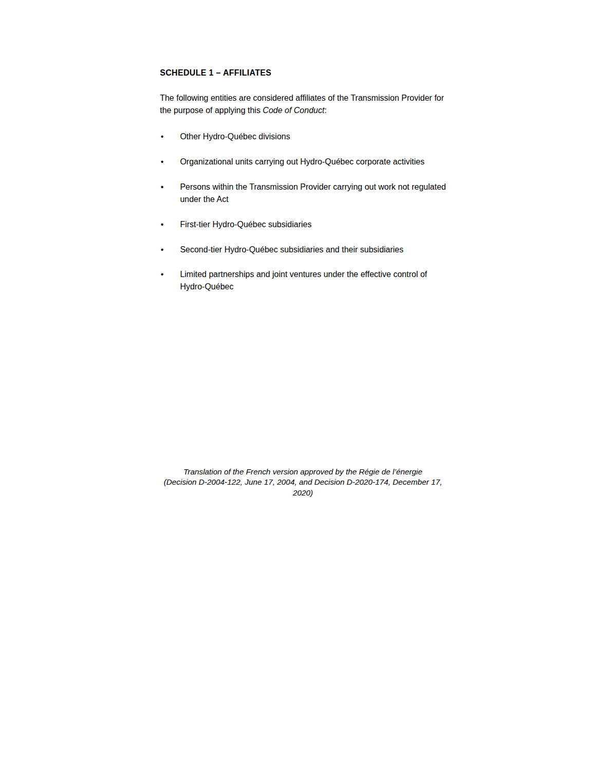SCHEDULE 1 – AFFILIATES
The following entities are considered affiliates of the Transmission Provider for the purpose of applying this Code of Conduct:
Other Hydro-Québec divisions
Organizational units carrying out Hydro-Québec corporate activities
Persons within the Transmission Provider carrying out work not regulated under the Act
First-tier Hydro-Québec subsidiaries
Second-tier Hydro-Québec subsidiaries and their subsidiaries
Limited partnerships and joint ventures under the effective control of Hydro-Québec
Translation of the French version approved by the Régie de l’énergie
(Decision D-2004-122, June 17, 2004, and Decision D-2020-174, December 17, 2020)